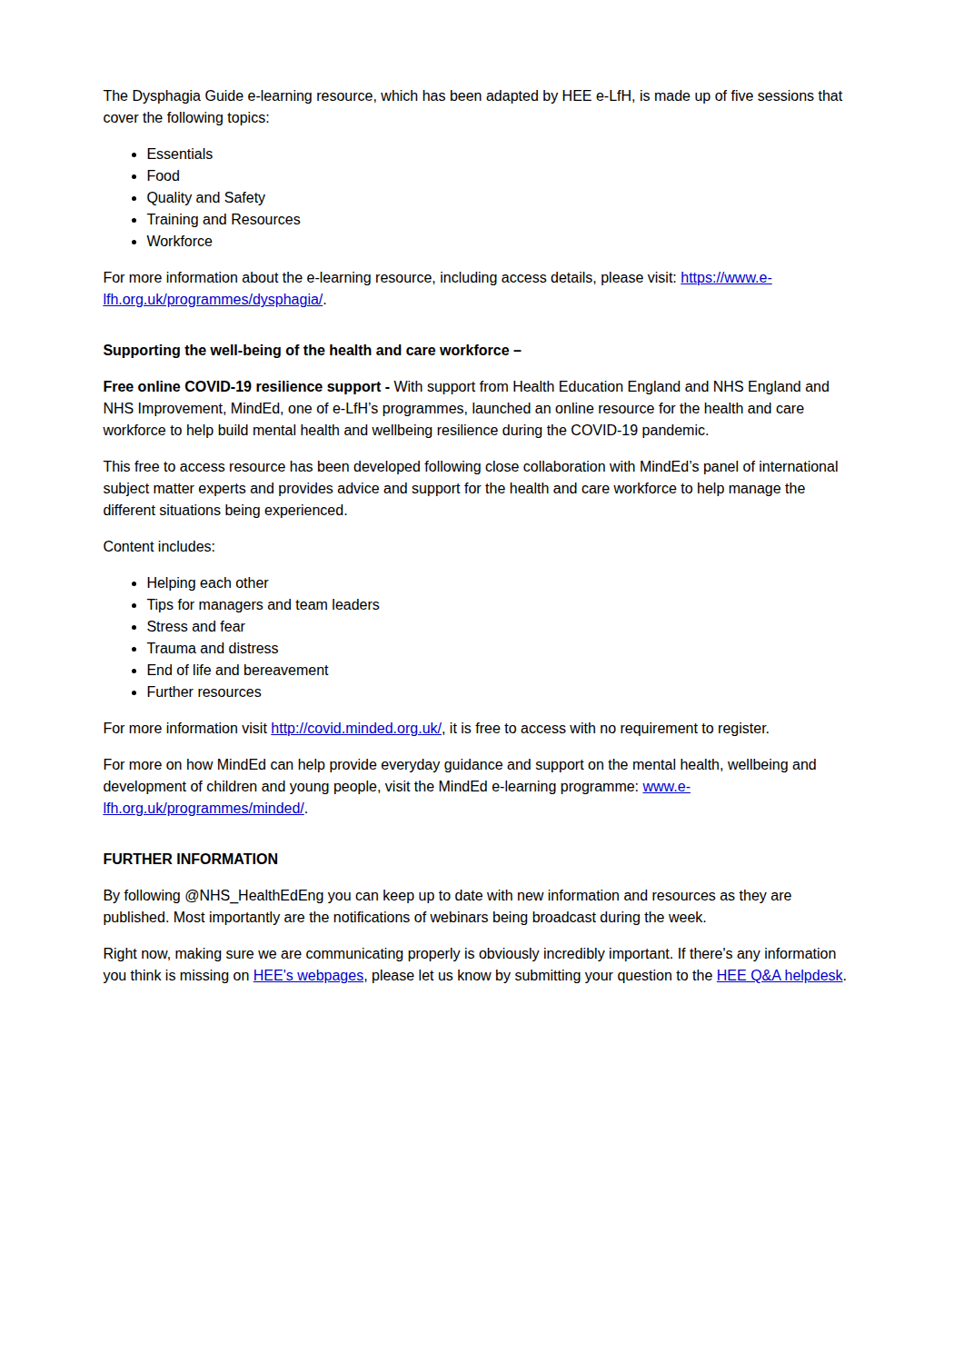The Dysphagia Guide e-learning resource, which has been adapted by HEE e-LfH, is made up of five sessions that cover the following topics:
Essentials
Food
Quality and Safety
Training and Resources
Workforce
For more information about the e-learning resource, including access details, please visit: https://www.e-lfh.org.uk/programmes/dysphagia/.
Supporting the well-being of the health and care workforce –
Free online COVID-19 resilience support - With support from Health Education England and NHS England and NHS Improvement, MindEd, one of e-LfH’s programmes, launched an online resource for the health and care workforce to help build mental health and wellbeing resilience during the COVID-19 pandemic.
This free to access resource has been developed following close collaboration with MindEd’s panel of international subject matter experts and provides advice and support for the health and care workforce to help manage the different situations being experienced.
Content includes:
Helping each other
Tips for managers and team leaders
Stress and fear
Trauma and distress
End of life and bereavement
Further resources
For more information visit http://covid.minded.org.uk/, it is free to access with no requirement to register.
For more on how MindEd can help provide everyday guidance and support on the mental health, wellbeing and development of children and young people, visit the MindEd e-learning programme: www.e-lfh.org.uk/programmes/minded/.
FURTHER INFORMATION
By following @NHS_HealthEdEng you can keep up to date with new information and resources as they are published. Most importantly are the notifications of webinars being broadcast during the week.
Right now, making sure we are communicating properly is obviously incredibly important. If there's any information you think is missing on HEE's webpages, please let us know by submitting your question to the HEE Q&A helpdesk.